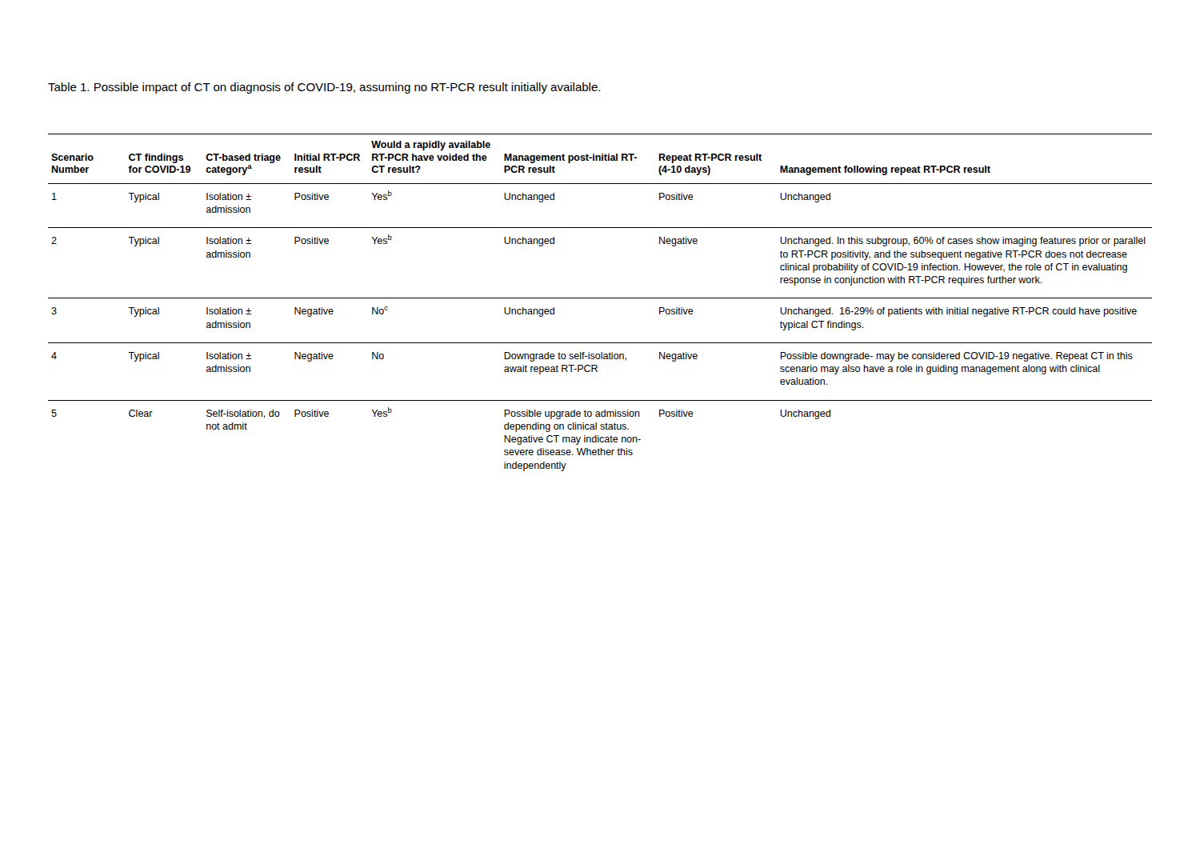Table 1. Possible impact of CT on diagnosis of COVID-19, assuming no RT-PCR result initially available.
| Scenario Number | CT findings for COVID-19 | CT-based triage category a | Initial RT-PCR result | Would a rapidly available RT-PCR have voided the CT result? | Management post-initial RT-PCR result | Repeat RT-PCR result (4-10 days) | Management following repeat RT-PCR result |
| --- | --- | --- | --- | --- | --- | --- | --- |
| 1 | Typical | Isolation ± admission | Positive | Yes b | Unchanged | Positive | Unchanged |
| 2 | Typical | Isolation ± admission | Positive | Yes b | Unchanged | Negative | Unchanged. In this subgroup, 60% of cases show imaging features prior or parallel to RT-PCR positivity, and the subsequent negative RT-PCR does not decrease clinical probability of COVID-19 infection. However, the role of CT in evaluating response in conjunction with RT-PCR requires further work. |
| 3 | Typical | Isolation ± admission | Negative | No c | Unchanged | Positive | Unchanged. 16-29% of patients with initial negative RT-PCR could have positive typical CT findings. |
| 4 | Typical | Isolation ± admission | Negative | No | Downgrade to self-isolation, await repeat RT-PCR | Negative | Possible downgrade- may be considered COVID-19 negative. Repeat CT in this scenario may also have a role in guiding management along with clinical evaluation. |
| 5 | Clear | Self-isolation, do not admit | Positive | Yes b | Possible upgrade to admission depending on clinical status. Negative CT may indicate non-severe disease. Whether this independently | Positive | Unchanged |